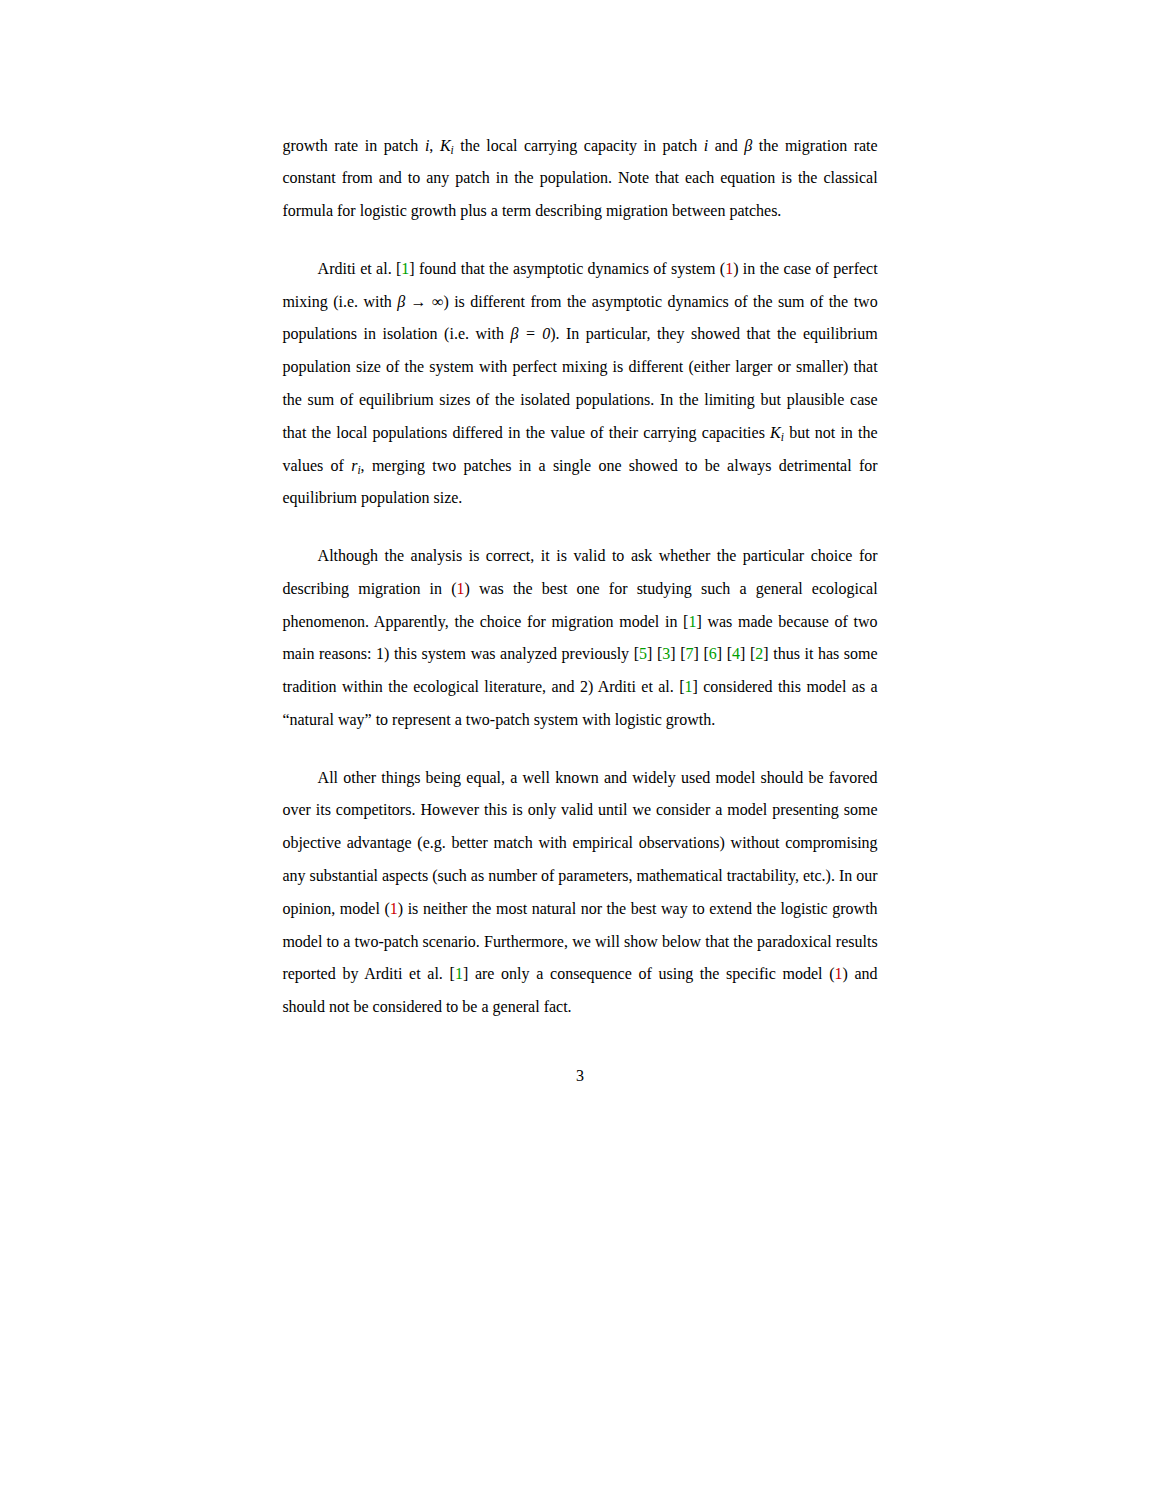growth rate in patch i, Ki the local carrying capacity in patch i and β the migration rate constant from and to any patch in the population. Note that each equation is the classical formula for logistic growth plus a term describing migration between patches.
Arditi et al. [1] found that the asymptotic dynamics of system (1) in the case of perfect mixing (i.e. with β → ∞) is different from the asymptotic dynamics of the sum of the two populations in isolation (i.e. with β = 0). In particular, they showed that the equilibrium population size of the system with perfect mixing is different (either larger or smaller) that the sum of equilibrium sizes of the isolated populations. In the limiting but plausible case that the local populations differed in the value of their carrying capacities Ki but not in the values of ri, merging two patches in a single one showed to be always detrimental for equilibrium population size.
Although the analysis is correct, it is valid to ask whether the particular choice for describing migration in (1) was the best one for studying such a general ecological phenomenon. Apparently, the choice for migration model in [1] was made because of two main reasons: 1) this system was analyzed previously [5] [3] [7] [6] [4] [2] thus it has some tradition within the ecological literature, and 2) Arditi et al. [1] considered this model as a “natural way” to represent a two-patch system with logistic growth.
All other things being equal, a well known and widely used model should be favored over its competitors. However this is only valid until we consider a model presenting some objective advantage (e.g. better match with empirical observations) without compromising any substantial aspects (such as number of parameters, mathematical tractability, etc.). In our opinion, model (1) is neither the most natural nor the best way to extend the logistic growth model to a two-patch scenario. Furthermore, we will show below that the paradoxical results reported by Arditi et al. [1] are only a consequence of using the specific model (1) and should not be considered to be a general fact.
3